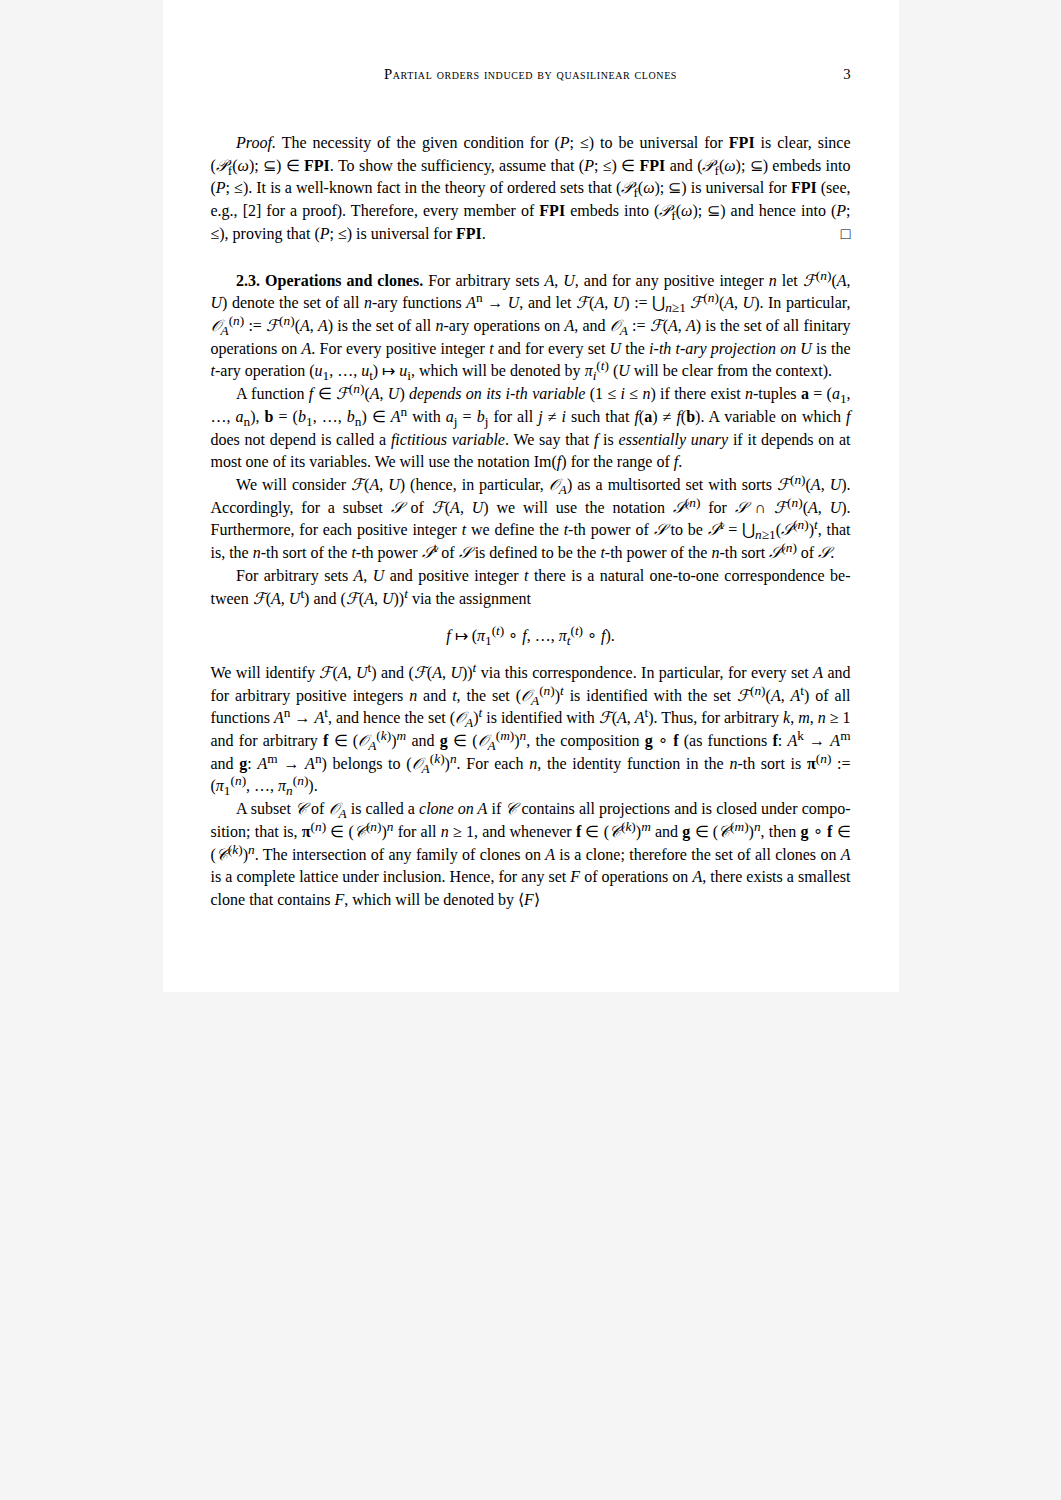Partial orders induced by quasilinear clones 3
Proof. The necessity of the given condition for (P; ≤) to be universal for FPI is clear, since (𝒫f(ω); ⊆) ∈ FPI. To show the sufficiency, assume that (P; ≤) ∈ FPI and (𝒫f(ω); ⊆) embeds into (P; ≤). It is a well-known fact in the theory of ordered sets that (𝒫f(ω); ⊆) is universal for FPI (see, e.g., [2] for a proof). Therefore, every member of FPI embeds into (𝒫f(ω); ⊆) and hence into (P; ≤), proving that (P; ≤) is universal for FPI. □
2.3. Operations and clones.
For arbitrary sets A, U, and for any positive integer n let ℱ(n)(A, U) denote the set of all n-ary functions An → U, and let ℱ(A, U) := ⋃n≥1 ℱ(n)(A, U). In particular, 𝒪A(n) := ℱ(n)(A, A) is the set of all n-ary operations on A, and 𝒪A := ℱ(A, A) is the set of all finitary operations on A. For every positive integer t and for every set U the i-th t-ary projection on U is the t-ary operation (u1, …, ut) ↦ ui, which will be denoted by πi(t) (U will be clear from the context).
A function f ∈ ℱ(n)(A, U) depends on its i-th variable (1 ≤ i ≤ n) if there exist n-tuples a = (a1, …, an), b = (b1, …, bn) ∈ An with aj = bj for all j ≠ i such that f(a) ≠ f(b). A variable on which f does not depend is called a fictitious variable. We say that f is essentially unary if it depends on at most one of its variables. We will use the notation Im(f) for the range of f.
We will consider ℱ(A, U) (hence, in particular, 𝒪A) as a multisorted set with sorts ℱ(n)(A, U). Accordingly, for a subset 𝒮 of ℱ(A, U) we will use the notation 𝒮(n) for 𝒮 ∩ ℱ(n)(A, U). Furthermore, for each positive integer t we define the t-th power of 𝒮 to be 𝒮t = ⋃n≥1(𝒮(n))t, that is, the n-th sort of the t-th power 𝒮t of 𝒮 is defined to be the t-th power of the n-th sort 𝒮(n) of 𝒮.
For arbitrary sets A, U and positive integer t there is a natural one-to-one correspondence between ℱ(A, Ut) and (ℱ(A, U))t via the assignment
f ↦ (π1(t) ∘ f, …, πt(t) ∘ f).
We will identify ℱ(A, Ut) and (ℱ(A, U))t via this correspondence. In particular, for every set A and for arbitrary positive integers n and t, the set (𝒪A(n))t is identified with the set ℱ(n)(A, At) of all functions An → At, and hence the set (𝒪A)t is identified with ℱ(A, At). Thus, for arbitrary k, m, n ≥ 1 and for arbitrary f ∈ (𝒪A(k))m and g ∈ (𝒪A(m))n, the composition g ∘ f (as functions f: Ak → Am and g: Am → An) belongs to (𝒪A(k))n. For each n, the identity function in the n-th sort is π(n) := (π1(n), …, πn(n)).
A subset 𝒞 of 𝒪A is called a clone on A if 𝒞 contains all projections and is closed under composition; that is, π(n) ∈ (𝒞(n))n for all n ≥ 1, and whenever f ∈ (𝒞(k))m and g ∈ (𝒞(m))n, then g ∘ f ∈ (𝒞(k))n. The intersection of any family of clones on A is a clone; therefore the set of all clones on A is a complete lattice under inclusion. Hence, for any set F of operations on A, there exists a smallest clone that contains F, which will be denoted by ⟨F⟩